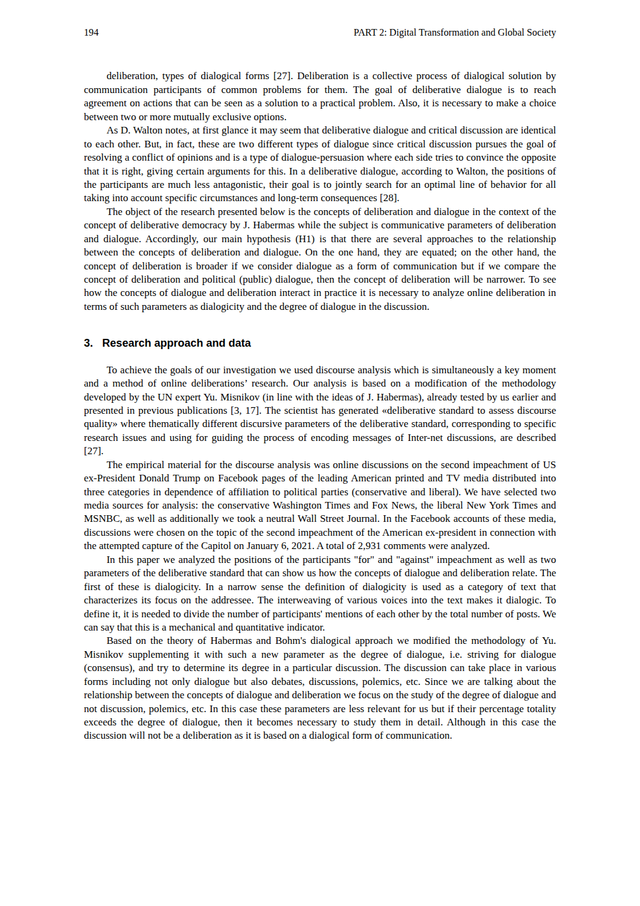194 PART 2: Digital Transformation and Global Society
deliberation, types of dialogical forms [27]. Deliberation is a collective process of dialogical solution by communication participants of common problems for them. The goal of deliberative dialogue is to reach agreement on actions that can be seen as a solution to a practical problem. Also, it is necessary to make a choice between two or more mutually exclusive options.
As D. Walton notes, at first glance it may seem that deliberative dialogue and critical discussion are identical to each other. But, in fact, these are two different types of dialogue since critical discussion pursues the goal of resolving a conflict of opinions and is a type of dialogue-persuasion where each side tries to convince the opposite that it is right, giving certain arguments for this. In a deliberative dialogue, according to Walton, the positions of the participants are much less antagonistic, their goal is to jointly search for an optimal line of behavior for all taking into account specific circumstances and long-term consequences [28].
The object of the research presented below is the concepts of deliberation and dialogue in the context of the concept of deliberative democracy by J. Habermas while the subject is communicative parameters of deliberation and dialogue. Accordingly, our main hypothesis (H1) is that there are several approaches to the relationship between the concepts of deliberation and dialogue. On the one hand, they are equated; on the other hand, the concept of deliberation is broader if we consider dialogue as a form of communication but if we compare the concept of deliberation and political (public) dialogue, then the concept of deliberation will be narrower. To see how the concepts of dialogue and deliberation interact in practice it is necessary to analyze online deliberation in terms of such parameters as dialogicity and the degree of dialogue in the discussion.
3. Research approach and data
To achieve the goals of our investigation we used discourse analysis which is simultaneously a key moment and a method of online deliberations’ research. Our analysis is based on a modification of the methodology developed by the UN expert Yu. Misnikov (in line with the ideas of J. Habermas), already tested by us earlier and presented in previous publications [3, 17]. The scientist has generated «deliberative standard to assess discourse quality» where thematically different discursive parameters of the deliberative standard, corresponding to specific research issues and using for guiding the process of encoding messages of Inter-net discussions, are described [27].
The empirical material for the discourse analysis was online discussions on the second impeachment of US ex-President Donald Trump on Facebook pages of the leading American printed and TV media distributed into three categories in dependence of affiliation to political parties (conservative and liberal). We have selected two media sources for analysis: the conservative Washington Times and Fox News, the liberal New York Times and MSNBC, as well as additionally we took a neutral Wall Street Journal. In the Facebook accounts of these media, discussions were chosen on the topic of the second impeachment of the American ex-president in connection with the attempted capture of the Capitol on January 6, 2021. A total of 2,931 comments were analyzed.
In this paper we analyzed the positions of the participants "for" and "against" impeachment as well as two parameters of the deliberative standard that can show us how the concepts of dialogue and deliberation relate. The first of these is dialogicity. In a narrow sense the definition of dialogicity is used as a category of text that characterizes its focus on the addressee. The interweaving of various voices into the text makes it dialogic. To define it, it is needed to divide the number of participants' mentions of each other by the total number of posts. We can say that this is a mechanical and quantitative indicator.
Based on the theory of Habermas and Bohm's dialogical approach we modified the methodology of Yu. Misnikov supplementing it with such a new parameter as the degree of dialogue, i.e. striving for dialogue (consensus), and try to determine its degree in a particular discussion. The discussion can take place in various forms including not only dialogue but also debates, discussions, polemics, etc. Since we are talking about the relationship between the concepts of dialogue and deliberation we focus on the study of the degree of dialogue and not discussion, polemics, etc. In this case these parameters are less relevant for us but if their percentage totality exceeds the degree of dialogue, then it becomes necessary to study them in detail. Although in this case the discussion will not be a deliberation as it is based on a dialogical form of communication.